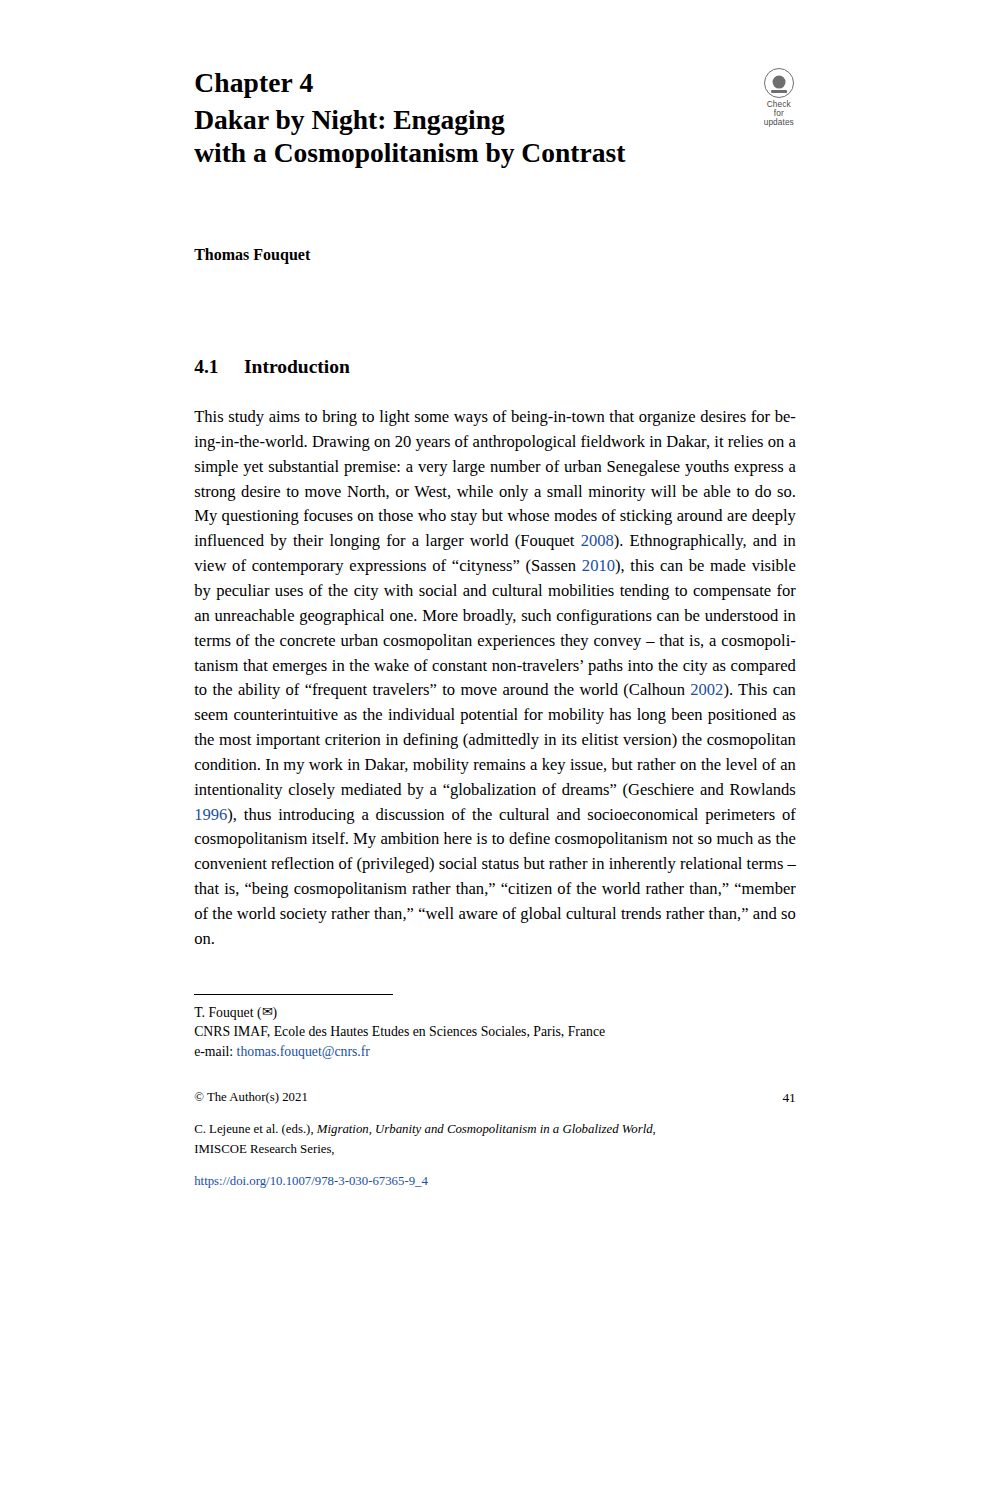Check for updates
Chapter 4
Dakar by Night: Engaging
with a Cosmopolitanism by Contrast
Thomas Fouquet
4.1 Introduction
This study aims to bring to light some ways of being-in-town that organize desires for being-in-the-world. Drawing on 20 years of anthropological fieldwork in Dakar, it relies on a simple yet substantial premise: a very large number of urban Senegalese youths express a strong desire to move North, or West, while only a small minority will be able to do so. My questioning focuses on those who stay but whose modes of sticking around are deeply influenced by their longing for a larger world (Fouquet 2008). Ethnographically, and in view of contemporary expressions of “cityness” (Sassen 2010), this can be made visible by peculiar uses of the city with social and cultural mobilities tending to compensate for an unreachable geographical one. More broadly, such configurations can be understood in terms of the concrete urban cosmopolitan experiences they convey – that is, a cosmopolitanism that emerges in the wake of constant non-travelers’ paths into the city as compared to the ability of “frequent travelers” to move around the world (Calhoun 2002). This can seem counterintuitive as the individual potential for mobility has long been positioned as the most important criterion in defining (admittedly in its elitist version) the cosmopolitan condition. In my work in Dakar, mobility remains a key issue, but rather on the level of an intentionality closely mediated by a “globalization of dreams” (Geschiere and Rowlands 1996), thus introducing a discussion of the cultural and socioeconomical perimeters of cosmopolitanism itself. My ambition here is to define cosmopolitanism not so much as the convenient reflection of (privileged) social status but rather in inherently relational terms – that is, “being cosmopolitanism rather than,” “citizen of the world rather than,” “member of the world society rather than,” “well aware of global cultural trends rather than,” and so on.
T. Fouquet (✉)
CNRS IMAF, Ecole des Hautes Etudes en Sciences Sociales, Paris, France
e-mail: thomas.fouquet@cnrs.fr
41
© The Author(s) 2021
C. Lejeune et al. (eds.), Migration, Urbanity and Cosmopolitanism in a Globalized World, IMISCOE Research Series,
https://doi.org/10.1007/978-3-030-67365-9_4